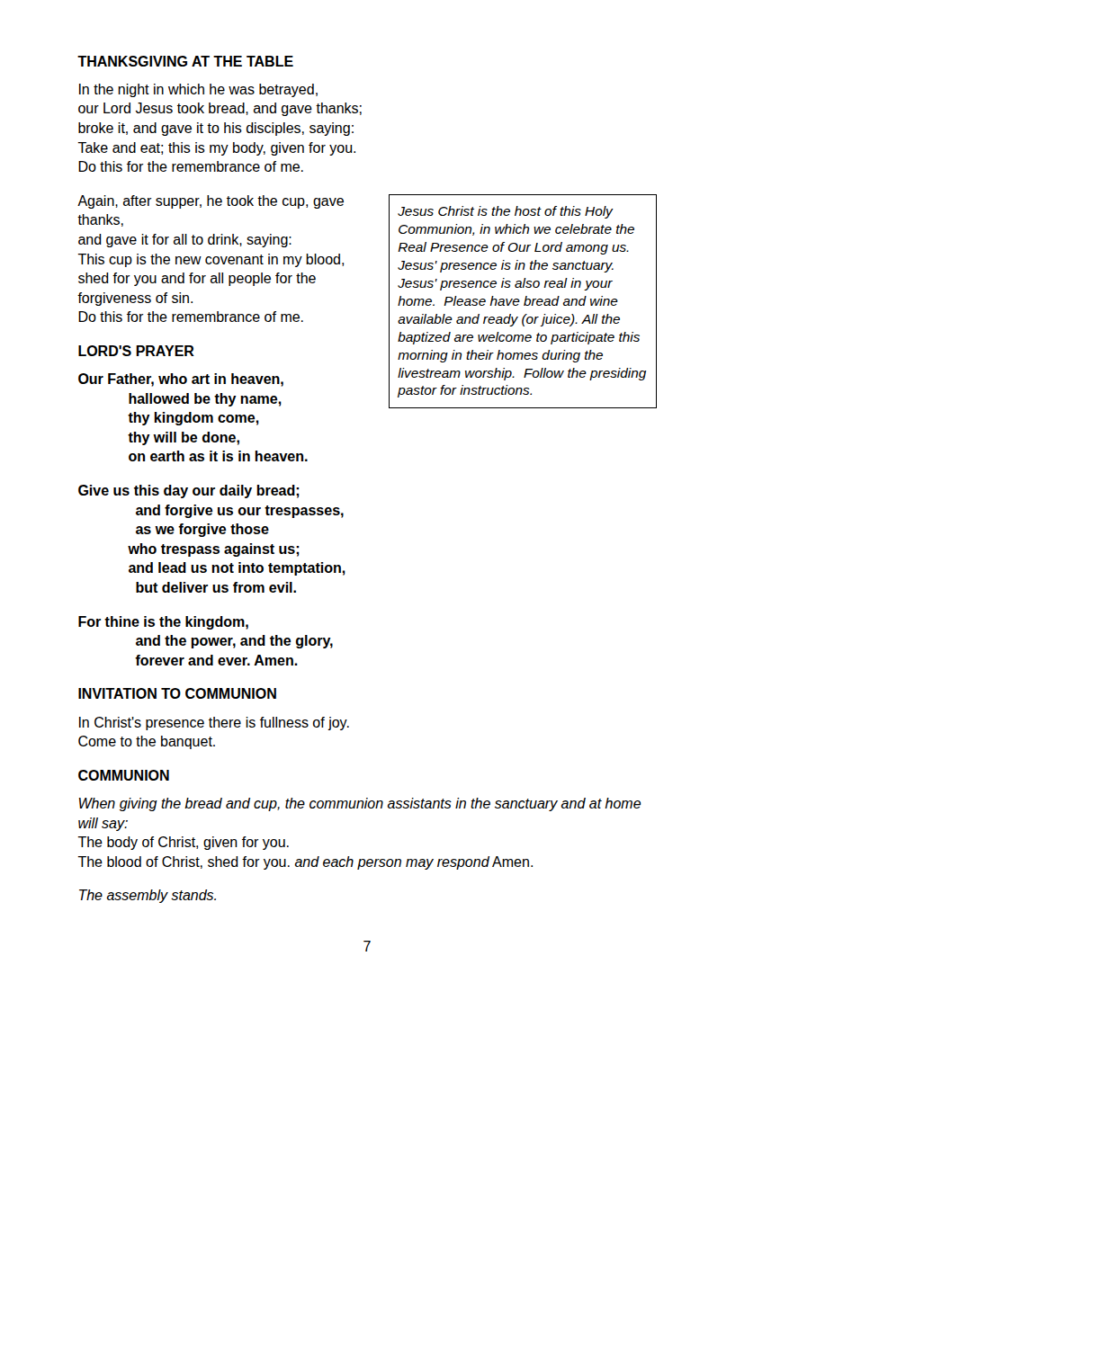Thanksgiving at the Table
In the night in which he was betrayed,
our Lord Jesus took bread, and gave thanks;
broke it, and gave it to his disciples, saying:
Take and eat; this is my body, given for you.
Do this for the remembrance of me.
Jesus Christ is the host of this Holy Communion, in which we celebrate the Real Presence of Our Lord among us. Jesus' presence is in the sanctuary. Jesus' presence is also real in your home. Please have bread and wine available and ready (or juice). All the baptized are welcome to participate this morning in their homes during the livestream worship. Follow the presiding pastor for instructions.
Again, after supper, he took the cup, gave thanks,
and gave it for all to drink, saying:
This cup is the new covenant in my blood,
shed for you and for all people for the forgiveness of sin.
Do this for the remembrance of me.
Lord's Prayer
Our Father, who art in heaven, hallowed be thy name, thy kingdom come, thy will be done, on earth as it is in heaven.
Give us this day our daily bread; and forgive us our trespasses, as we forgive those who trespass against us; and lead us not into temptation, but deliver us from evil.
For thine is the kingdom, and the power, and the glory, forever and ever. Amen.
Invitation to Communion
In Christ's presence there is fullness of joy.
Come to the banquet.
Communion
When giving the bread and cup, the communion assistants in the sanctuary and at home will say:
The body of Christ, given for you.
The blood of Christ, shed for you. and each person may respond Amen.
The assembly stands.
7